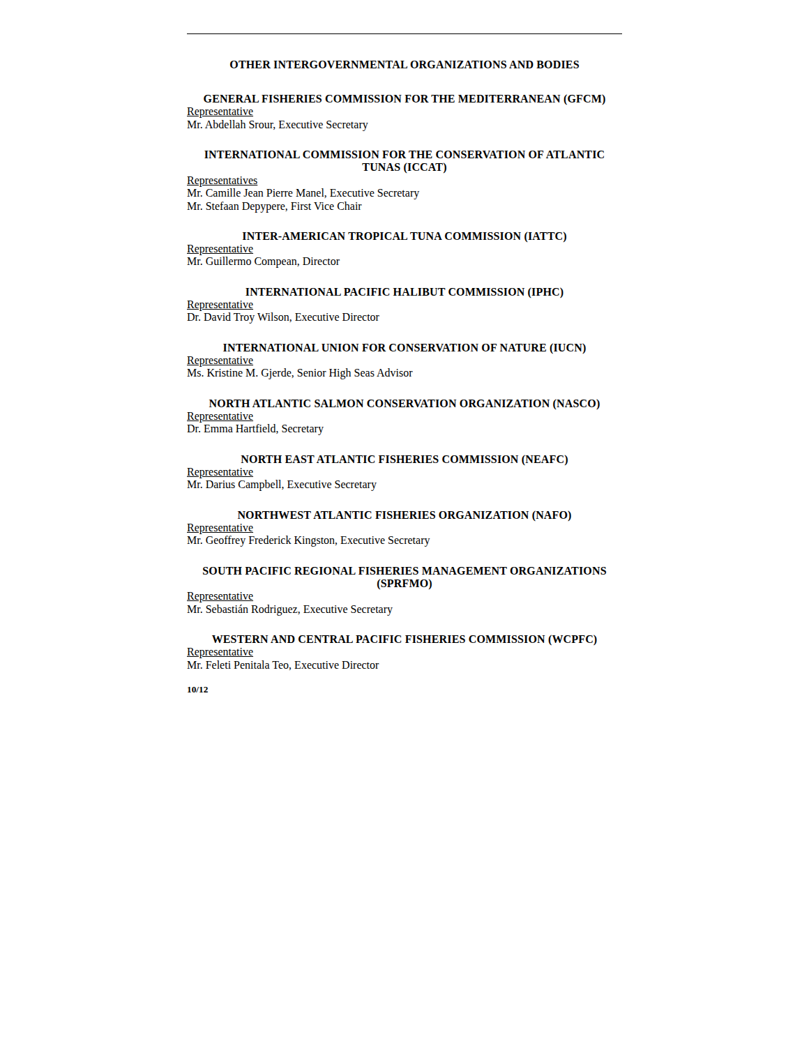Other Intergovernmental Organizations and Bodies
General Fisheries Commission for the Mediterranean (GFCM)
Representative
Mr. Abdellah Srour, Executive Secretary
International Commission for the Conservation of Atlantic Tunas (ICCAT)
Representatives
Mr. Camille Jean Pierre Manel, Executive Secretary
Mr. Stefaan Depypere, First Vice Chair
Inter-American Tropical Tuna Commission (IATTC)
Representative
Mr. Guillermo Compean, Director
International Pacific Halibut Commission (IPHC)
Representative
Dr. David Troy Wilson, Executive Director
International Union for Conservation of Nature (IUCN)
Representative
Ms. Kristine M. Gjerde, Senior High Seas Advisor
North Atlantic Salmon Conservation Organization (NASCO)
Representative
Dr. Emma Hartfield, Secretary
North East Atlantic Fisheries Commission (NEAFC)
Representative
Mr. Darius Campbell, Executive Secretary
Northwest Atlantic Fisheries Organization (NAFO)
Representative
Mr. Geoffrey Frederick Kingston, Executive Secretary
South Pacific Regional Fisheries Management Organizations (SPRFMO)
Representative
Mr. Sebastián Rodriguez, Executive Secretary
Western and Central Pacific Fisheries Commission (WCPFC)
Representative
Mr. Feleti Penitala Teo, Executive Director
10/12